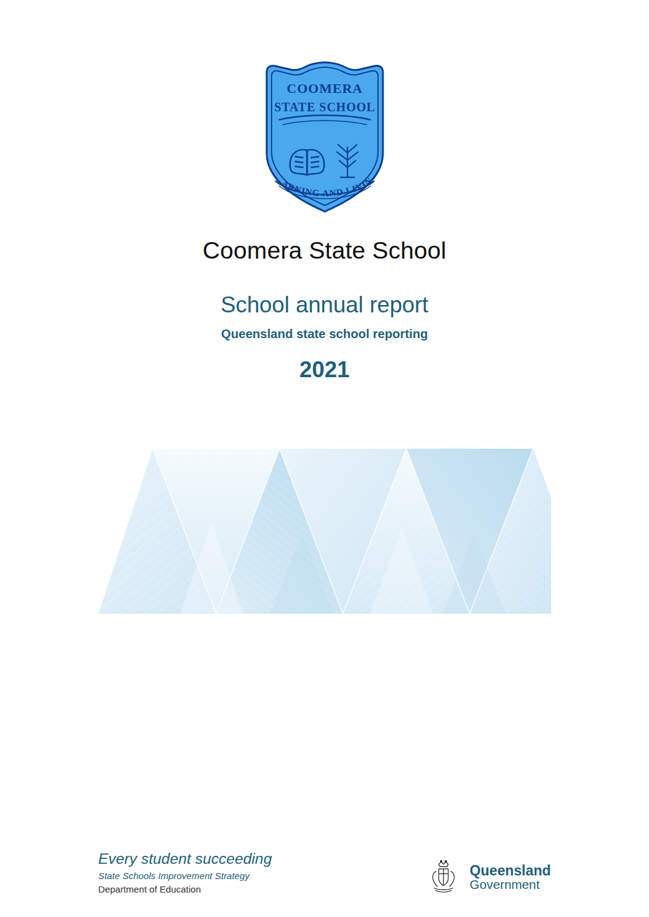COOMERA STATE SCHOOL LEARNING AND LIVING
Coomera State School
School annual report
Queensland state school reporting
2021
Every student succeeding
State Schools Improvement Strategy
Department of Education
Queensland Government